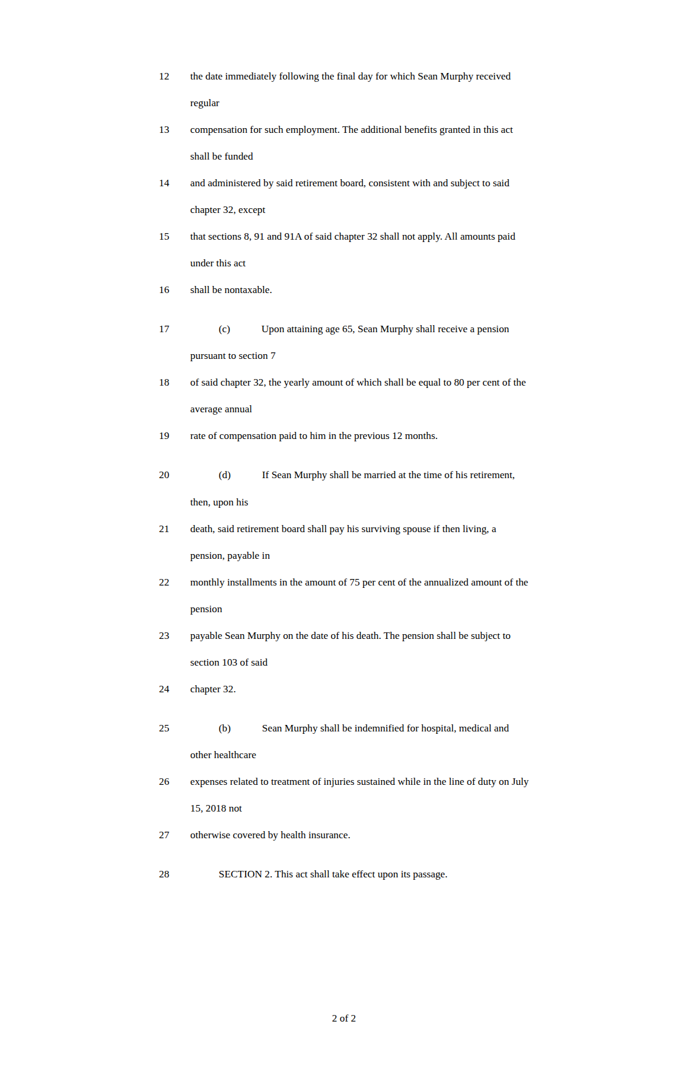12
the date immediately following the final day for which Sean Murphy received regular
13
compensation for such employment. The additional benefits granted in this act shall be funded
14
and administered by said retirement board, consistent with and subject to said chapter 32, except
15
that sections 8, 91 and 91A of said chapter 32 shall not apply. All amounts paid under this act
16
shall be nontaxable.
17
(c) Upon attaining age 65, Sean Murphy shall receive a pension pursuant to section 7
18
of said chapter 32, the yearly amount of which shall be equal to 80 per cent of the average annual
19
rate of compensation paid to him in the previous 12 months.
20
(d) If Sean Murphy shall be married at the time of his retirement, then, upon his
21
death, said retirement board shall pay his surviving spouse if then living, a pension, payable in
22
monthly installments in the amount of 75 per cent of the annualized amount of the pension
23
payable Sean Murphy on the date of his death. The pension shall be subject to section 103 of said
24
chapter 32.
25
(b) Sean Murphy shall be indemnified for hospital, medical and other healthcare
26
expenses related to treatment of injuries sustained while in the line of duty on July 15, 2018 not
27
otherwise covered by health insurance.
28
SECTION 2. This act shall take effect upon its passage.
2 of 2